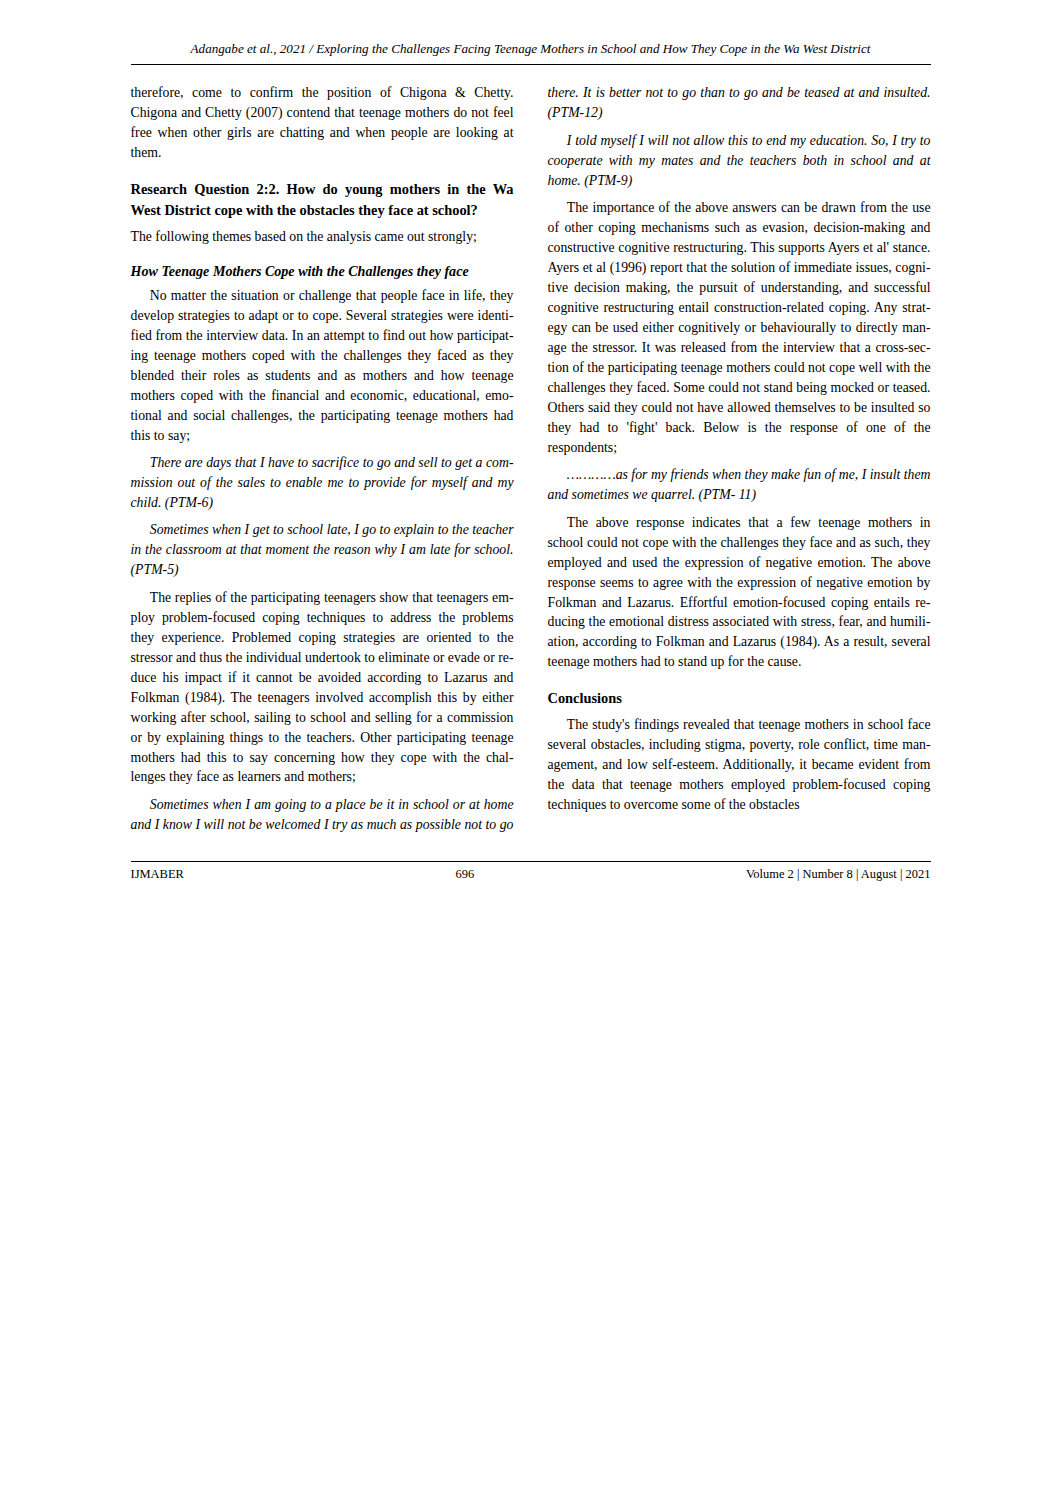Adangabe et al., 2021 / Exploring the Challenges Facing Teenage Mothers in School and How They Cope in the Wa West District
therefore, come to confirm the position of Chigona & Chetty. Chigona and Chetty (2007) contend that teenage mothers do not feel free when other girls are chatting and when people are looking at them.
Research Question 2:2. How do young mothers in the Wa West District cope with the obstacles they face at school?
The following themes based on the analysis came out strongly;
How Teenage Mothers Cope with the Challenges they face
No matter the situation or challenge that people face in life, they develop strategies to adapt or to cope. Several strategies were identified from the interview data. In an attempt to find out how participating teenage mothers coped with the challenges they faced as they blended their roles as students and as mothers and how teenage mothers coped with the financial and economic, educational, emotional and social challenges, the participating teenage mothers had this to say;
There are days that I have to sacrifice to go and sell to get a commission out of the sales to enable me to provide for myself and my child. (PTM-6)
Sometimes when I get to school late, I go to explain to the teacher in the classroom at that moment the reason why I am late for school. (PTM-5)
The replies of the participating teenagers show that teenagers employ problem-focused coping techniques to address the problems they experience. Problemed coping strategies are oriented to the stressor and thus the individual undertook to eliminate or evade or reduce his impact if it cannot be avoided according to Lazarus and Folkman (1984). The teenagers involved accomplish this by either working after school, sailing to school and selling for a commission or by explaining things to the teachers. Other participating teenage mothers had this to say concerning how they cope with the challenges they face as learners and mothers;
Sometimes when I am going to a place be it in school or at home and I know I will not be welcomed I try as much as possible not to go there. It is better not to go than to go and be teased at and insulted. (PTM-12)
I told myself I will not allow this to end my education. So, I try to cooperate with my mates and the teachers both in school and at home. (PTM-9)
The importance of the above answers can be drawn from the use of other coping mechanisms such as evasion, decision-making and constructive cognitive restructuring. This supports Ayers et al' stance. Ayers et al (1996) report that the solution of immediate issues, cognitive decision making, the pursuit of understanding, and successful cognitive restructuring entail construction-related coping. Any strategy can be used either cognitively or behaviourally to directly manage the stressor. It was released from the interview that a cross-section of the participating teenage mothers could not cope well with the challenges they faced. Some could not stand being mocked or teased. Others said they could not have allowed themselves to be insulted so they had to 'fight' back. Below is the response of one of the respondents;
…………as for my friends when they make fun of me, I insult them and sometimes we quarrel. (PTM- 11)
The above response indicates that a few teenage mothers in school could not cope with the challenges they face and as such, they employed and used the expression of negative emotion. The above response seems to agree with the expression of negative emotion by Folkman and Lazarus. Effortful emotion-focused coping entails reducing the emotional distress associated with stress, fear, and humiliation, according to Folkman and Lazarus (1984). As a result, several teenage mothers had to stand up for the cause.
Conclusions
The study's findings revealed that teenage mothers in school face several obstacles, including stigma, poverty, role conflict, time management, and low self-esteem. Additionally, it became evident from the data that teenage mothers employed problem-focused coping techniques to overcome some of the obstacles
IJMABER
696
Volume 2 | Number 8 | August | 2021